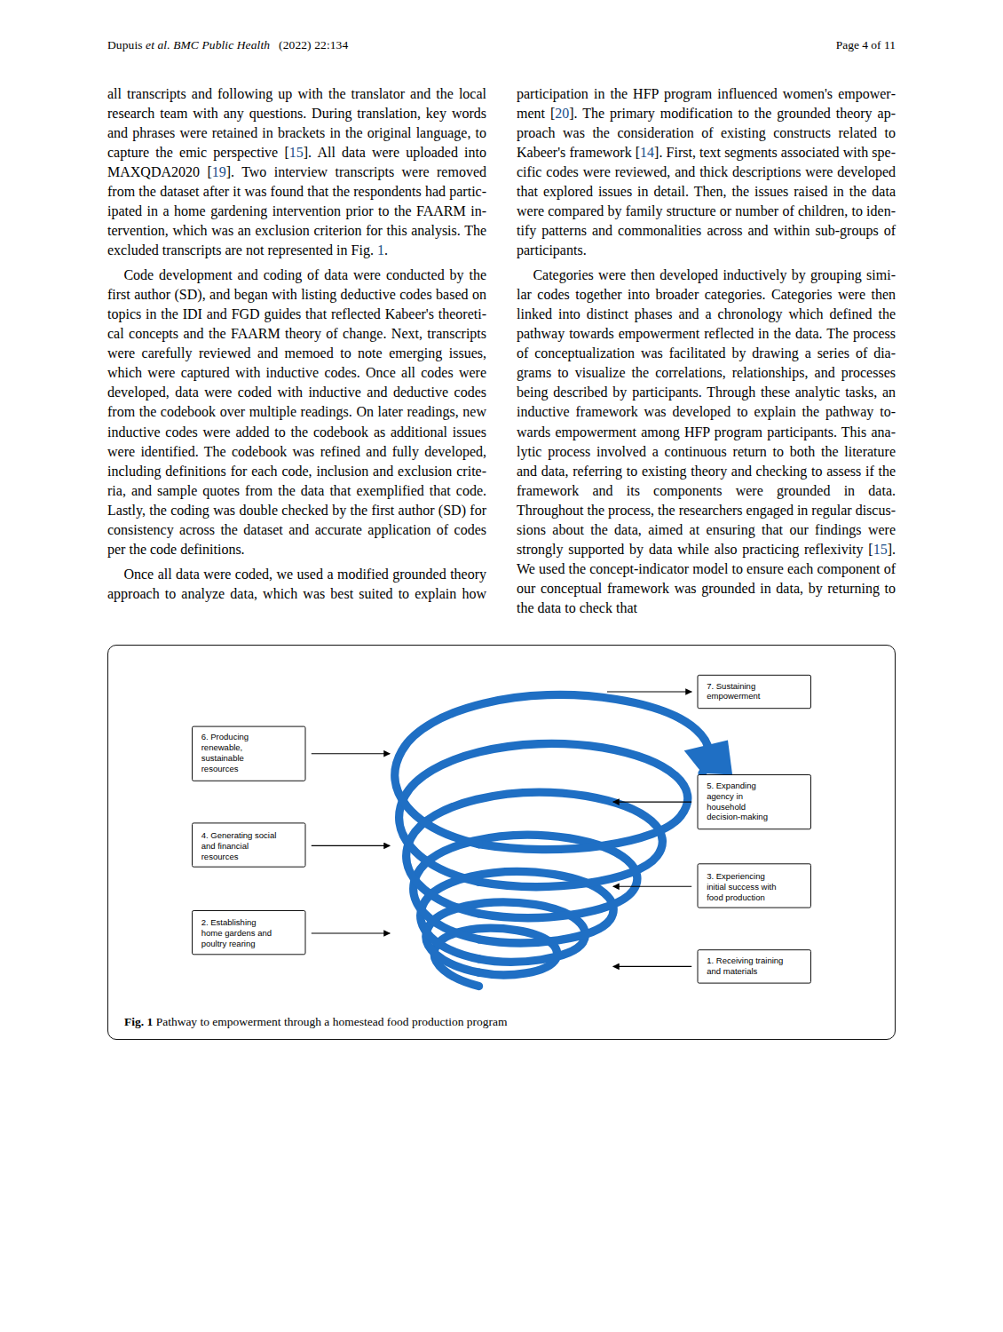Dupuis et al. BMC Public Health(2022) 22:134
Page 4 of 11
all transcripts and following up with the translator and the local research team with any questions. During translation, key words and phrases were retained in brackets in the original language, to capture the emic perspective [15]. All data were uploaded into MAXQDA2020 [19]. Two interview transcripts were removed from the dataset after it was found that the respondents had participated in a home gardening intervention prior to the FAARM intervention, which was an exclusion criterion for this analysis. The excluded transcripts are not represented in Fig. 1.
Code development and coding of data were conducted by the first author (SD), and began with listing deductive codes based on topics in the IDI and FGD guides that reflected Kabeer's theoretical concepts and the FAARM theory of change. Next, transcripts were carefully reviewed and memoed to note emerging issues, which were captured with inductive codes. Once all codes were developed, data were coded with inductive and deductive codes from the codebook over multiple readings. On later readings, new inductive codes were added to the codebook as additional issues were identified. The codebook was refined and fully developed, including definitions for each code, inclusion and exclusion criteria, and sample quotes from the data that exemplified that code. Lastly, the coding was double checked by the first author (SD) for consistency across the dataset and accurate application of codes per the code definitions.
Once all data were coded, we used a modified grounded theory approach to analyze data, which was best suited to explain how participation in the HFP program influenced women's empowerment [20]. The primary modification to the grounded theory approach was the consideration of existing constructs related to Kabeer's framework [14]. First, text segments associated with specific codes were reviewed, and thick descriptions were developed that explored issues in detail. Then, the issues raised in the data were compared by family structure or number of children, to identify patterns and commonalities across and within sub-groups of participants.
Categories were then developed inductively by grouping similar codes together into broader categories. Categories were then linked into distinct phases and a chronology which defined the pathway towards empowerment reflected in the data. The process of conceptualization was facilitated by drawing a series of diagrams to visualize the correlations, relationships, and processes being described by participants. Through these analytic tasks, an inductive framework was developed to explain the pathway towards empowerment among HFP program participants. This analytic process involved a continuous return to both the literature and data, referring to existing theory and checking to assess if the framework and its components were grounded in data. Throughout the process, the researchers engaged in regular discussions about the data, aimed at ensuring that our findings were strongly supported by data while also practicing reflexivity [15]. We used the concept-indicator model to ensure each component of our conceptual framework was grounded in data, by returning to the data to check that
7. Sustaining empowerment 6. Producing renewable, sustainable resources 5. Expanding agency in household decision-making 4. Generating social and financial resources 3. Experiencing initial success with food production 2. Establishing home gardens and poultry rearing 1. Receiving training and materials
Fig. 1 Pathway to empowerment through a homestead food production program